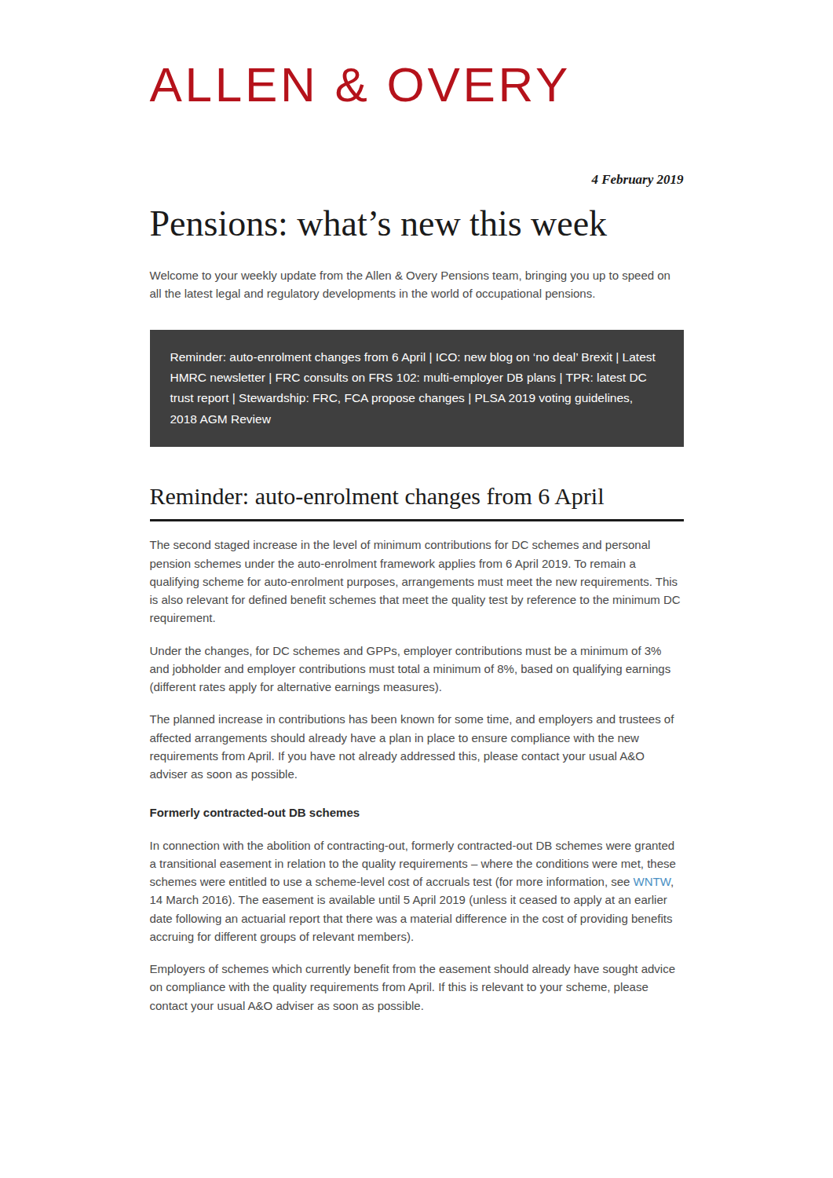ALLEN & OVERY
4 February 2019
Pensions: what’s new this week
Welcome to your weekly update from the Allen & Overy Pensions team, bringing you up to speed on all the latest legal and regulatory developments in the world of occupational pensions.
Reminder: auto-enrolment changes from 6 April | ICO: new blog on ‘no deal’ Brexit | Latest HMRC newsletter | FRC consults on FRS 102: multi-employer DB plans | TPR: latest DC trust report | Stewardship: FRC, FCA propose changes | PLSA 2019 voting guidelines, 2018 AGM Review
Reminder: auto-enrolment changes from 6 April
The second staged increase in the level of minimum contributions for DC schemes and personal pension schemes under the auto-enrolment framework applies from 6 April 2019. To remain a qualifying scheme for auto-enrolment purposes, arrangements must meet the new requirements. This is also relevant for defined benefit schemes that meet the quality test by reference to the minimum DC requirement.
Under the changes, for DC schemes and GPPs, employer contributions must be a minimum of 3% and jobholder and employer contributions must total a minimum of 8%, based on qualifying earnings (different rates apply for alternative earnings measures).
The planned increase in contributions has been known for some time, and employers and trustees of affected arrangements should already have a plan in place to ensure compliance with the new requirements from April. If you have not already addressed this, please contact your usual A&O adviser as soon as possible.
Formerly contracted-out DB schemes
In connection with the abolition of contracting-out, formerly contracted-out DB schemes were granted a transitional easement in relation to the quality requirements – where the conditions were met, these schemes were entitled to use a scheme-level cost of accruals test (for more information, see WNTW, 14 March 2016). The easement is available until 5 April 2019 (unless it ceased to apply at an earlier date following an actuarial report that there was a material difference in the cost of providing benefits accruing for different groups of relevant members).
Employers of schemes which currently benefit from the easement should already have sought advice on compliance with the quality requirements from April. If this is relevant to your scheme, please contact your usual A&O adviser as soon as possible.